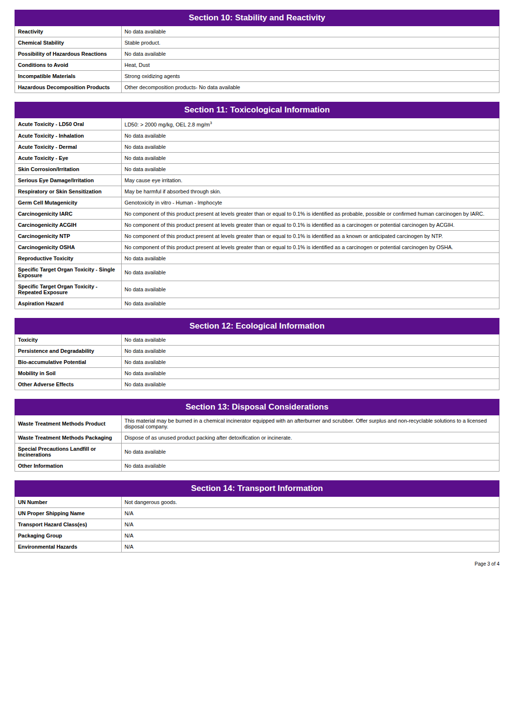| Section 10: Stability and Reactivity |
| --- |
| Reactivity | No data available |
| Chemical Stability | Stable product. |
| Possibility of Hazardous Reactions | No data available |
| Conditions to Avoid | Heat, Dust |
| Incompatible Materials | Strong oxidizing agents |
| Hazardous Decomposition Products | Other decomposition products- No data available |
| Section 11: Toxicological Information |
| --- |
| Acute Toxicity - LD50 Oral | LD50: > 2000 mg/kg, OEL 2.8 mg/m 3 |
| Acute Toxicity - Inhalation | No data available |
| Acute Toxicity - Dermal | No data available |
| Acute Toxicity - Eye | No data available |
| Skin Corrosion/Irritation | No data available |
| Serious Eye Damage/Irritation | May cause eye irritation. |
| Respiratory or Skin Sensitization | May be harmful if absorbed through skin. |
| Germ Cell Mutagenicity | Genotoxicity in vitro - Human - lmphocyte |
| Carcinogenicity IARC | No component of this product present at levels greater than or equal to 0.1% is identified as probable, possible or confirmed human carcinogen by IARC. |
| Carcinogenicity ACGIH | No component of this product present at levels greater than or equal to 0.1% is identified as a carcinogen or potential carcinogen by ACGIH. |
| Carcinogenicity NTP | No component of this product present at levels greater than or equal to 0.1% is identified as a known or anticipated carcinogen by NTP. |
| Carcinogenicity OSHA | No component of this product present at levels greater than or equal to 0.1% is identified as a carcinogen or potential carcinogen by OSHA. |
| Reproductive Toxicity | No data available |
| Specific Target Organ Toxicity - Single Exposure | No data available |
| Specific Target Organ Toxicity - Repeated Exposure | No data available |
| Aspiration Hazard | No data available |
| Section 12: Ecological Information |
| --- |
| Toxicity | No data available |
| Persistence and Degradability | No data available |
| Bio-accumulative Potential | No data available |
| Mobility in Soil | No data available |
| Other Adverse Effects | No data available |
| Section 13: Disposal Considerations |
| --- |
| Waste Treatment Methods Product | This material may be burned in a chemical incinerator equipped with an afterburner and scrubber. Offer surplus and non-recyclable solutions to a licensed disposal company. |
| Waste Treatment Methods Packaging | Dispose of as unused product packing after detoxification or incinerate. |
| Special Precautions Landfill or Incinerations | No data available |
| Other Information | No data available |
| Section 14: Transport Information |
| --- |
| UN Number | Not dangerous goods. |
| UN Proper Shipping Name | N/A |
| Transport Hazard Class(es) | N/A |
| Packaging Group | N/A |
| Environmental Hazards | N/A |
Page 3 of 4